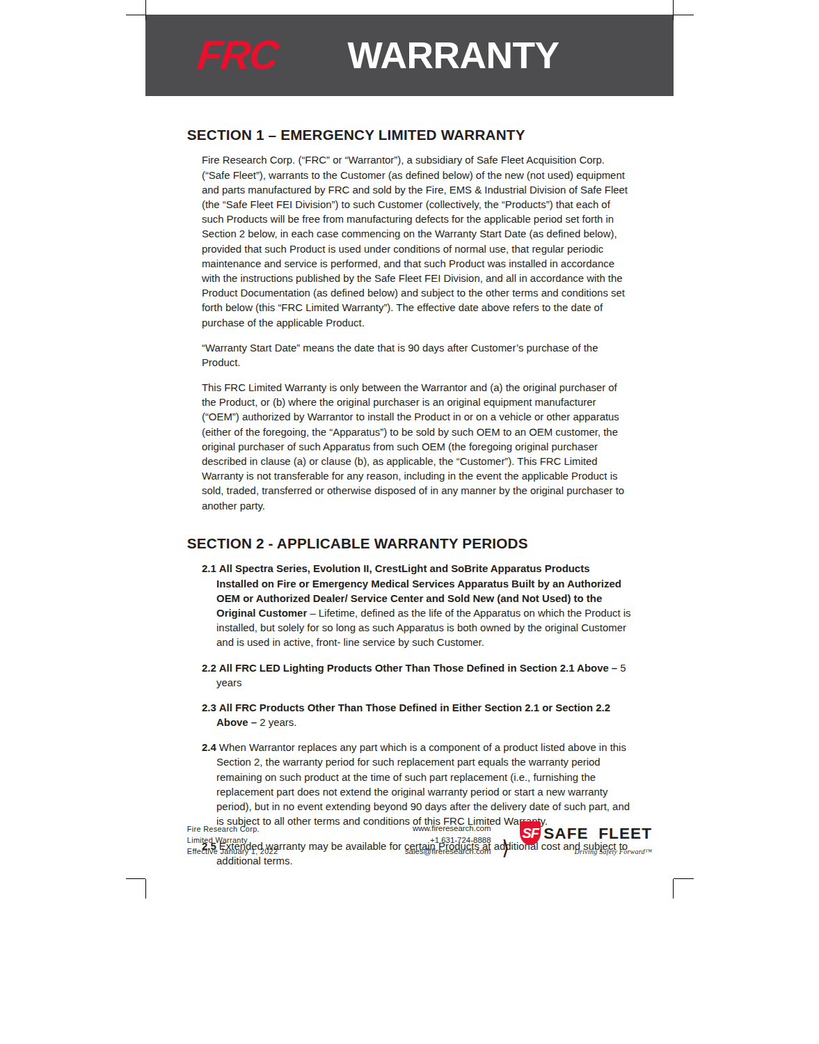FRC
WARRANTY
SECTION 1 – EMERGENCY LIMITED WARRANTY
Fire Research Corp. (“FRC” or “Warrantor”), a subsidiary of Safe Fleet Acquisition Corp. (“Safe Fleet”), warrants to the Customer (as defined below) of the new (not used) equipment and parts manufactured by FRC and sold by the Fire, EMS & Industrial Division of Safe Fleet (the “Safe Fleet FEI Division”) to such Customer (collectively, the “Products”) that each of such Products will be free from manufacturing defects for the applicable period set forth in Section 2 below, in each case commencing on the Warranty Start Date (as defined below), provided that such Product is used under conditions of normal use, that regular periodic maintenance and service is performed, and that such Product was installed in accordance with the instructions published by the Safe Fleet FEI Division, and all in accordance with the Product Documentation (as defined below) and subject to the other terms and conditions set forth below (this “FRC Limited Warranty”). The effective date above refers to the date of purchase of the applicable Product.
“Warranty Start Date” means the date that is 90 days after Customer’s purchase of the Product.
This FRC Limited Warranty is only between the Warrantor and (a) the original purchaser of the Product, or (b) where the original purchaser is an original equipment manufacturer (“OEM”) authorized by Warrantor to install the Product in or on a vehicle or other apparatus (either of the foregoing, the “Apparatus”) to be sold by such OEM to an OEM customer, the original purchaser of such Apparatus from such OEM (the foregoing original purchaser described in clause (a) or clause (b), as applicable, the “Customer”). This FRC Limited Warranty is not transferable for any reason, including in the event the applicable Product is sold, traded, transferred or otherwise disposed of in any manner by the original purchaser to another party.
SECTION 2 - APPLICABLE WARRANTY PERIODS
2.1 All Spectra Series, Evolution II, CrestLight and SoBrite Apparatus Products Installed on Fire or Emergency Medical Services Apparatus Built by an Authorized OEM or Authorized Dealer/ Service Center and Sold New (and Not Used) to the Original Customer – Lifetime, defined as the life of the Apparatus on which the Product is installed, but solely for so long as such Apparatus is both owned by the original Customer and is used in active, front- line service by such Customer.
2.2 All FRC LED Lighting Products Other Than Those Defined in Section 2.1 Above – 5 years
2.3 All FRC Products Other Than Those Defined in Either Section 2.1 or Section 2.2 Above – 2 years.
2.4 When Warrantor replaces any part which is a component of a product listed above in this Section 2, the warranty period for such replacement part equals the warranty period remaining on such product at the time of such part replacement (i.e., furnishing the replacement part does not extend the original warranty period or start a new warranty period), but in no event extending beyond 90 days after the delivery date of such part, and is subject to all other terms and conditions of this FRC Limited Warranty.
2.5 Extended warranty may be available for certain Products at additional cost and subject to additional terms.
Fire Research Corp.
Limited Warranty
Effective January 1, 2022
www.fireresearch.com
+1 631-724-8888
sales@fireresearch.com
⟩
SF
SAFE FLEET
Driving Safety Forward™